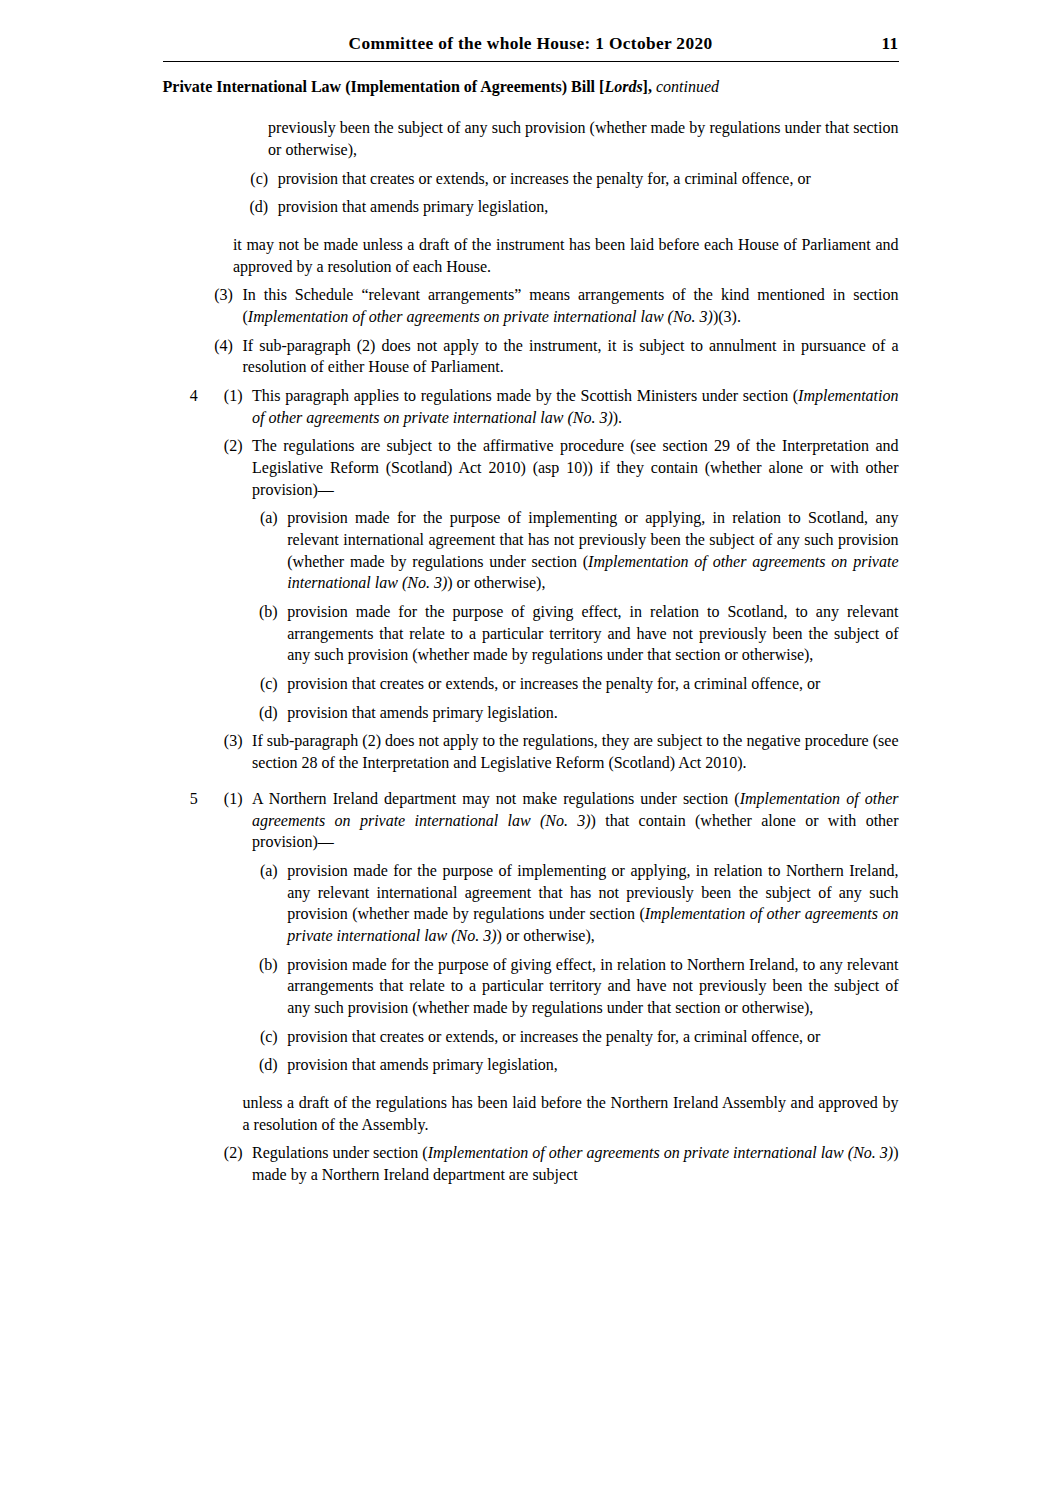Committee of the whole House: 1 October 2020 11
Private International Law (Implementation of Agreements) Bill [Lords], continued
previously been the subject of any such provision (whether made by regulations under that section or otherwise),
(c) provision that creates or extends, or increases the penalty for, a criminal offence, or
(d) provision that amends primary legislation,
it may not be made unless a draft of the instrument has been laid before each House of Parliament and approved by a resolution of each House.
(3) In this Schedule “relevant arrangements” means arrangements of the kind mentioned in section (Implementation of other agreements on private international law (No. 3))(3).
(4) If sub-paragraph (2) does not apply to the instrument, it is subject to annulment in pursuance of a resolution of either House of Parliament.
4
(1) This paragraph applies to regulations made by the Scottish Ministers under section (Implementation of other agreements on private international law (No. 3)).
(2) The regulations are subject to the affirmative procedure (see section 29 of the Interpretation and Legislative Reform (Scotland) Act 2010) (asp 10)) if they contain (whether alone or with other provision)—
(a) provision made for the purpose of implementing or applying, in relation to Scotland, any relevant international agreement that has not previously been the subject of any such provision (whether made by regulations under section (Implementation of other agreements on private international law (No. 3)) or otherwise),
(b) provision made for the purpose of giving effect, in relation to Scotland, to any relevant arrangements that relate to a particular territory and have not previously been the subject of any such provision (whether made by regulations under that section or otherwise),
(c) provision that creates or extends, or increases the penalty for, a criminal offence, or
(d) provision that amends primary legislation.
(3) If sub-paragraph (2) does not apply to the regulations, they are subject to the negative procedure (see section 28 of the Interpretation and Legislative Reform (Scotland) Act 2010).
5
(1) A Northern Ireland department may not make regulations under section (Implementation of other agreements on private international law (No. 3)) that contain (whether alone or with other provision)—
(a) provision made for the purpose of implementing or applying, in relation to Northern Ireland, any relevant international agreement that has not previously been the subject of any such provision (whether made by regulations under section (Implementation of other agreements on private international law (No. 3)) or otherwise),
(b) provision made for the purpose of giving effect, in relation to Northern Ireland, to any relevant arrangements that relate to a particular territory and have not previously been the subject of any such provision (whether made by regulations under that section or otherwise),
(c) provision that creates or extends, or increases the penalty for, a criminal offence, or
(d) provision that amends primary legislation,
unless a draft of the regulations has been laid before the Northern Ireland Assembly and approved by a resolution of the Assembly.
(2) Regulations under section (Implementation of other agreements on private international law (No. 3)) made by a Northern Ireland department are subject